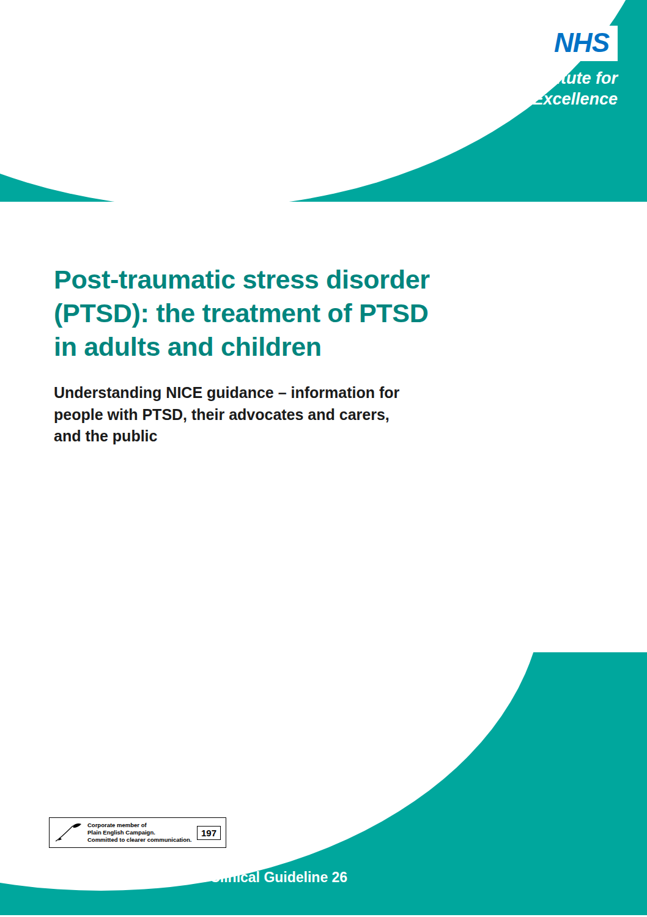NHS
National Institute for
Clinical Excellence
Post-traumatic stress disorder
(PTSD): the treatment of PTSD
in adults and children
Understanding NICE guidance – information for
people with PTSD, their advocates and carers,
and the public
March 2005
Corporate member of
Plain English Campaign.
Committed to clearer communication.
197
Information about NICE Clinical Guideline 26